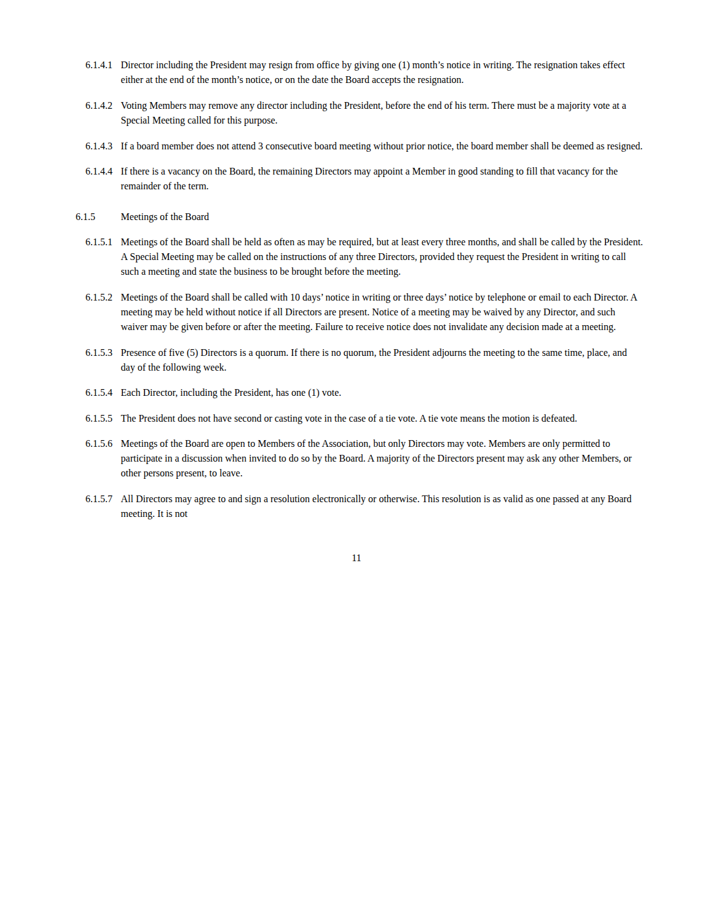6.1.4.1
Director including the President may resign from office by giving one (1) month’s notice in writing. The resignation takes effect either at the end of the month’s notice, or on the date the Board accepts the resignation.
6.1.4.2
Voting Members may remove any director including the President, before the end of his term. There must be a majority vote at a Special Meeting called for this purpose.
6.1.4.3
If a board member does not attend 3 consecutive board meeting without prior notice, the board member shall be deemed as resigned.
6.1.4.4
If there is a vacancy on the Board, the remaining Directors may appoint a Member in good standing to fill that vacancy for the remainder of the term.
6.1.5
Meetings of the Board
6.1.5.1
Meetings of the Board shall be held as often as may be required, but at least every three months, and shall be called by the President. A Special Meeting may be called on the instructions of any three Directors, provided they request the President in writing to call such a meeting and state the business to be brought before the meeting.
6.1.5.2
Meetings of the Board shall be called with 10 days’ notice in writing or three days’ notice by telephone or email to each Director. A meeting may be held without notice if all Directors are present. Notice of a meeting may be waived by any Director, and such waiver may be given before or after the meeting. Failure to receive notice does not invalidate any decision made at a meeting.
6.1.5.3
Presence of five (5) Directors is a quorum. If there is no quorum, the President adjourns the meeting to the same time, place, and day of the following week.
6.1.5.4
Each Director, including the President, has one (1) vote.
6.1.5.5
The President does not have second or casting vote in the case of a tie vote. A tie vote means the motion is defeated.
6.1.5.6
Meetings of the Board are open to Members of the Association, but only Directors may vote. Members are only permitted to participate in a discussion when invited to do so by the Board. A majority of the Directors present may ask any other Members, or other persons present, to leave.
6.1.5.7
All Directors may agree to and sign a resolution electronically or otherwise. This resolution is as valid as one passed at any Board meeting. It is not
11